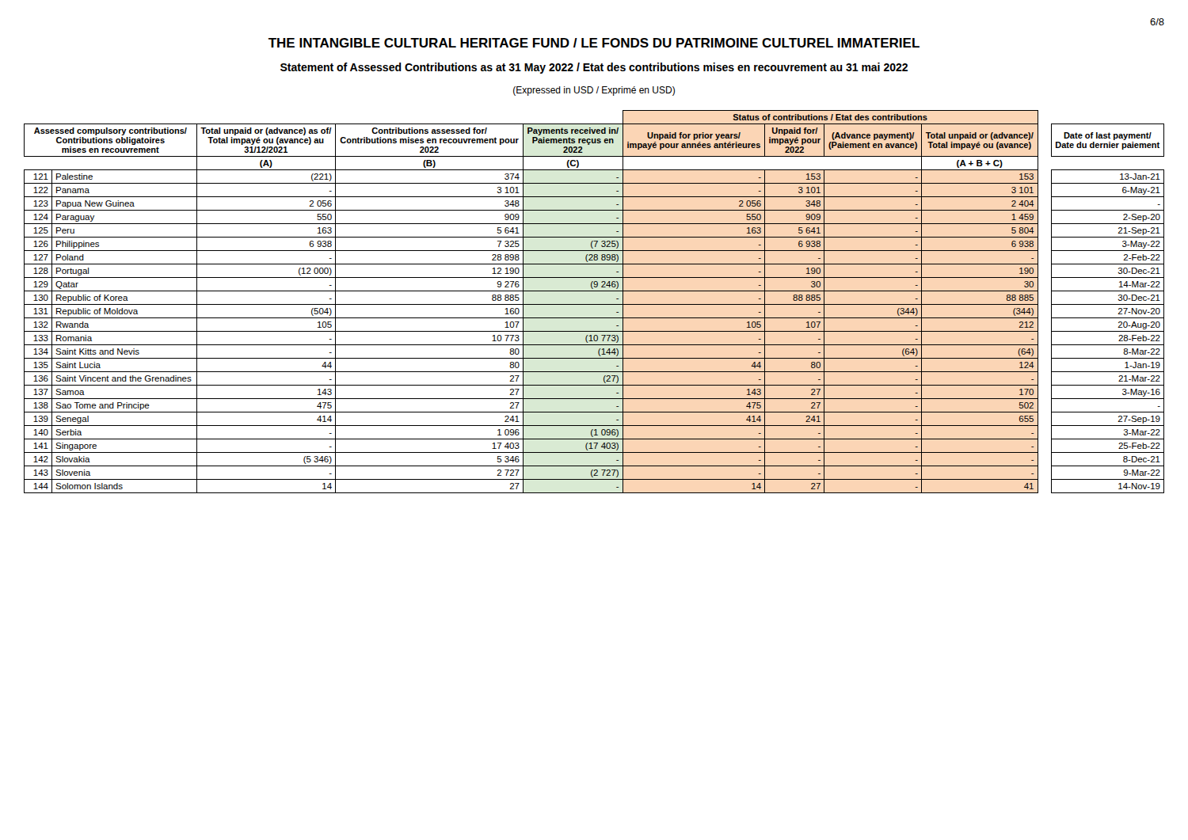6/8
THE INTANGIBLE CULTURAL HERITAGE FUND / LE FONDS DU PATRIMOINE CULTUREL IMMATERIEL
Statement of Assessed Contributions as at 31 May 2022 / Etat des contributions mises en recouvrement au 31 mai 2022
(Expressed in USD / Exprimé en USD)
| | | | | Status of contributions / Etat des contributions | | |
| --- | --- | --- | --- | --- | --- | --- |
| Assessed compulsory contributions/ Contributions obligatoires mises en recouvrement | Total unpaid or (advance) as of/ Total impayé ou (avance) au 31/12/2021 | Contributions assessed for/ Contributions mises en recouvrement pour 2022 | Payments received in/ Paiements reçus en 2022 | Unpaid for prior years/ impayé pour années antérieures | Unpaid for/ impayé pour 2022 | (Advance payment)/ (Paiement en avance) | Total unpaid or (advance)/ Total impayé ou (avance) | | Date of last payment/ Date du dernier paiement |
| | (A) | (B) | (C) | | | | (A + B + C) | | |
| 121 | Palestine | (221) | 374 | - | - | 153 | - | 153 | | 13-Jan-21 |
| 122 | Panama | - | 3 101 | - | - | 3 101 | - | 3 101 | | 6-May-21 |
| 123 | Papua New Guinea | 2 056 | 348 | - | 2 056 | 348 | - | 2 404 | | - |
| 124 | Paraguay | 550 | 909 | - | 550 | 909 | - | 1 459 | | 2-Sep-20 |
| 125 | Peru | 163 | 5 641 | - | 163 | 5 641 | - | 5 804 | | 21-Sep-21 |
| 126 | Philippines | 6 938 | 7 325 | (7 325) | - | 6 938 | - | 6 938 | | 3-May-22 |
| 127 | Poland | - | 28 898 | (28 898) | - | - | - | - | | 2-Feb-22 |
| 128 | Portugal | (12 000) | 12 190 | - | - | 190 | - | 190 | | 30-Dec-21 |
| 129 | Qatar | - | 9 276 | (9 246) | - | 30 | - | 30 | | 14-Mar-22 |
| 130 | Republic of Korea | - | 88 885 | - | - | 88 885 | - | 88 885 | | 30-Dec-21 |
| 131 | Republic of Moldova | (504) | 160 | - | - | - | (344) | (344) | | 27-Nov-20 |
| 132 | Rwanda | 105 | 107 | - | 105 | 107 | - | 212 | | 20-Aug-20 |
| 133 | Romania | - | 10 773 | (10 773) | - | - | - | - | | 28-Feb-22 |
| 134 | Saint Kitts and Nevis | - | 80 | (144) | - | - | (64) | (64) | | 8-Mar-22 |
| 135 | Saint Lucia | 44 | 80 | - | 44 | 80 | - | 124 | | 1-Jan-19 |
| 136 | Saint Vincent and the Grenadines | - | 27 | (27) | - | - | - | - | | 21-Mar-22 |
| 137 | Samoa | 143 | 27 | - | 143 | 27 | - | 170 | | 3-May-16 |
| 138 | Sao Tome and Principe | 475 | 27 | - | 475 | 27 | - | 502 | | - |
| 139 | Senegal | 414 | 241 | - | 414 | 241 | - | 655 | | 27-Sep-19 |
| 140 | Serbia | - | 1 096 | (1 096) | - | - | - | - | | 3-Mar-22 |
| 141 | Singapore | - | 17 403 | (17 403) | - | - | - | - | | 25-Feb-22 |
| 142 | Slovakia | (5 346) | 5 346 | - | - | - | - | - | | 8-Dec-21 |
| 143 | Slovenia | - | 2 727 | (2 727) | - | - | - | - | | 9-Mar-22 |
| 144 | Solomon Islands | 14 | 27 | - | 14 | 27 | - | 41 | | 14-Nov-19 |